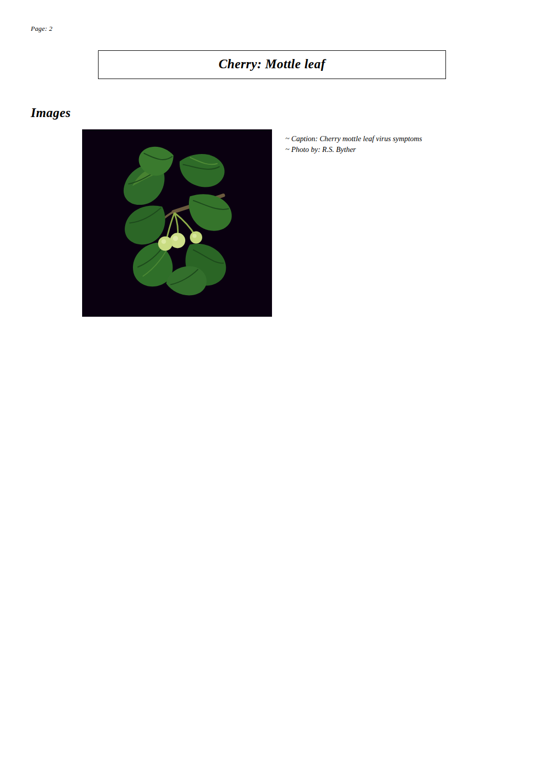Page: 2
Cherry: Mottle leaf
Images
~ Caption: Cherry mottle leaf virus symptoms
~ Photo by: R.S. Byther